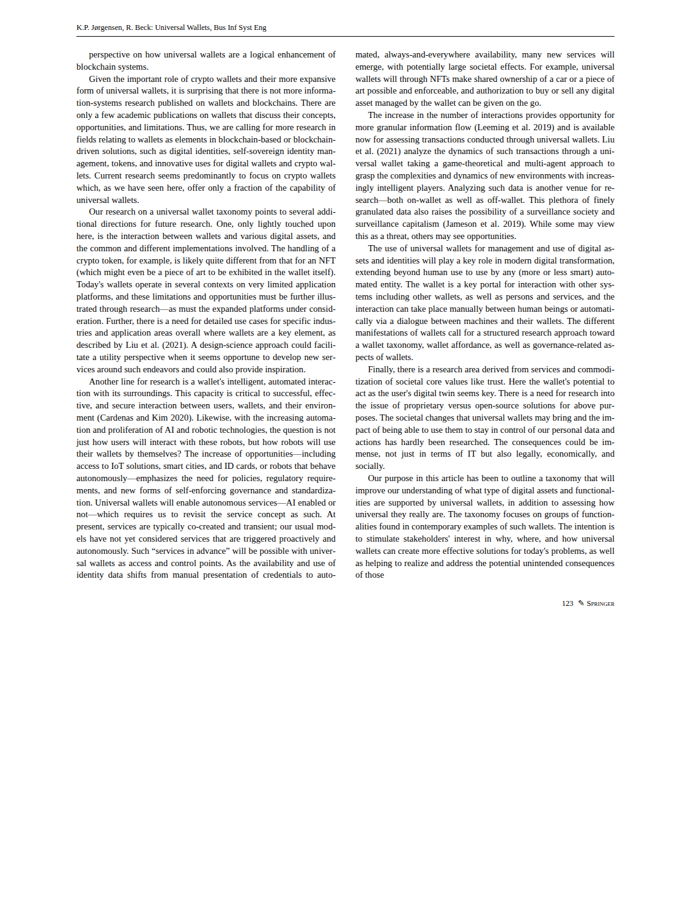K.P. Jørgensen, R. Beck: Universal Wallets, Bus Inf Syst Eng
perspective on how universal wallets are a logical enhancement of blockchain systems.
Given the important role of crypto wallets and their more expansive form of universal wallets, it is surprising that there is not more information-systems research published on wallets and blockchains. There are only a few academic publications on wallets that discuss their concepts, opportunities, and limitations. Thus, we are calling for more research in fields relating to wallets as elements in blockchain-based or blockchain-driven solutions, such as digital identities, self-sovereign identity management, tokens, and innovative uses for digital wallets and crypto wallets. Current research seems predominantly to focus on crypto wallets which, as we have seen here, offer only a fraction of the capability of universal wallets.
Our research on a universal wallet taxonomy points to several additional directions for future research. One, only lightly touched upon here, is the interaction between wallets and various digital assets, and the common and different implementations involved. The handling of a crypto token, for example, is likely quite different from that for an NFT (which might even be a piece of art to be exhibited in the wallet itself). Today's wallets operate in several contexts on very limited application platforms, and these limitations and opportunities must be further illustrated through research—as must the expanded platforms under consideration. Further, there is a need for detailed use cases for specific industries and application areas overall where wallets are a key element, as described by Liu et al. (2021). A design-science approach could facilitate a utility perspective when it seems opportune to develop new services around such endeavors and could also provide inspiration.
Another line for research is a wallet's intelligent, automated interaction with its surroundings. This capacity is critical to successful, effective, and secure interaction between users, wallets, and their environment (Cardenas and Kim 2020). Likewise, with the increasing automation and proliferation of AI and robotic technologies, the question is not just how users will interact with these robots, but how robots will use their wallets by themselves? The increase of opportunities—including access to IoT solutions, smart cities, and ID cards, or robots that behave autonomously—emphasizes the need for policies, regulatory requirements, and new forms of self-enforcing governance and standardization. Universal wallets will enable autonomous services—AI enabled or not—which requires us to revisit the service concept as such. At present, services are typically co-created and transient; our usual models have not yet considered services that are triggered proactively and autonomously. Such “services in advance” will be possible with universal wallets as access and control points. As the availability and use of identity data shifts from manual presentation of credentials to automated, always-and-everywhere availability, many new services will emerge, with potentially large societal effects. For example, universal wallets will through NFTs make shared ownership of a car or a piece of art possible and enforceable, and authorization to buy or sell any digital asset managed by the wallet can be given on the go.
The increase in the number of interactions provides opportunity for more granular information flow (Leeming et al. 2019) and is available now for assessing transactions conducted through universal wallets. Liu et al. (2021) analyze the dynamics of such transactions through a universal wallet taking a game-theoretical and multi-agent approach to grasp the complexities and dynamics of new environments with increasingly intelligent players. Analyzing such data is another venue for research—both on-wallet as well as off-wallet. This plethora of finely granulated data also raises the possibility of a surveillance society and surveillance capitalism (Jameson et al. 2019). While some may view this as a threat, others may see opportunities.
The use of universal wallets for management and use of digital assets and identities will play a key role in modern digital transformation, extending beyond human use to use by any (more or less smart) automated entity. The wallet is a key portal for interaction with other systems including other wallets, as well as persons and services, and the interaction can take place manually between human beings or automatically via a dialogue between machines and their wallets. The different manifestations of wallets call for a structured research approach toward a wallet taxonomy, wallet affordance, as well as governance-related aspects of wallets.
Finally, there is a research area derived from services and commoditization of societal core values like trust. Here the wallet's potential to act as the user's digital twin seems key. There is a need for research into the issue of proprietary versus open-source solutions for above purposes. The societal changes that universal wallets may bring and the impact of being able to use them to stay in control of our personal data and actions has hardly been researched. The consequences could be immense, not just in terms of IT but also legally, economically, and socially.
Our purpose in this article has been to outline a taxonomy that will improve our understanding of what type of digital assets and functionalities are supported by universal wallets, in addition to assessing how universal they really are. The taxonomy focuses on groups of functionalities found in contemporary examples of such wallets. The intention is to stimulate stakeholders' interest in why, where, and how universal wallets can create more effective solutions for today's problems, as well as helping to realize and address the potential unintended consequences of those
123✎ Springer